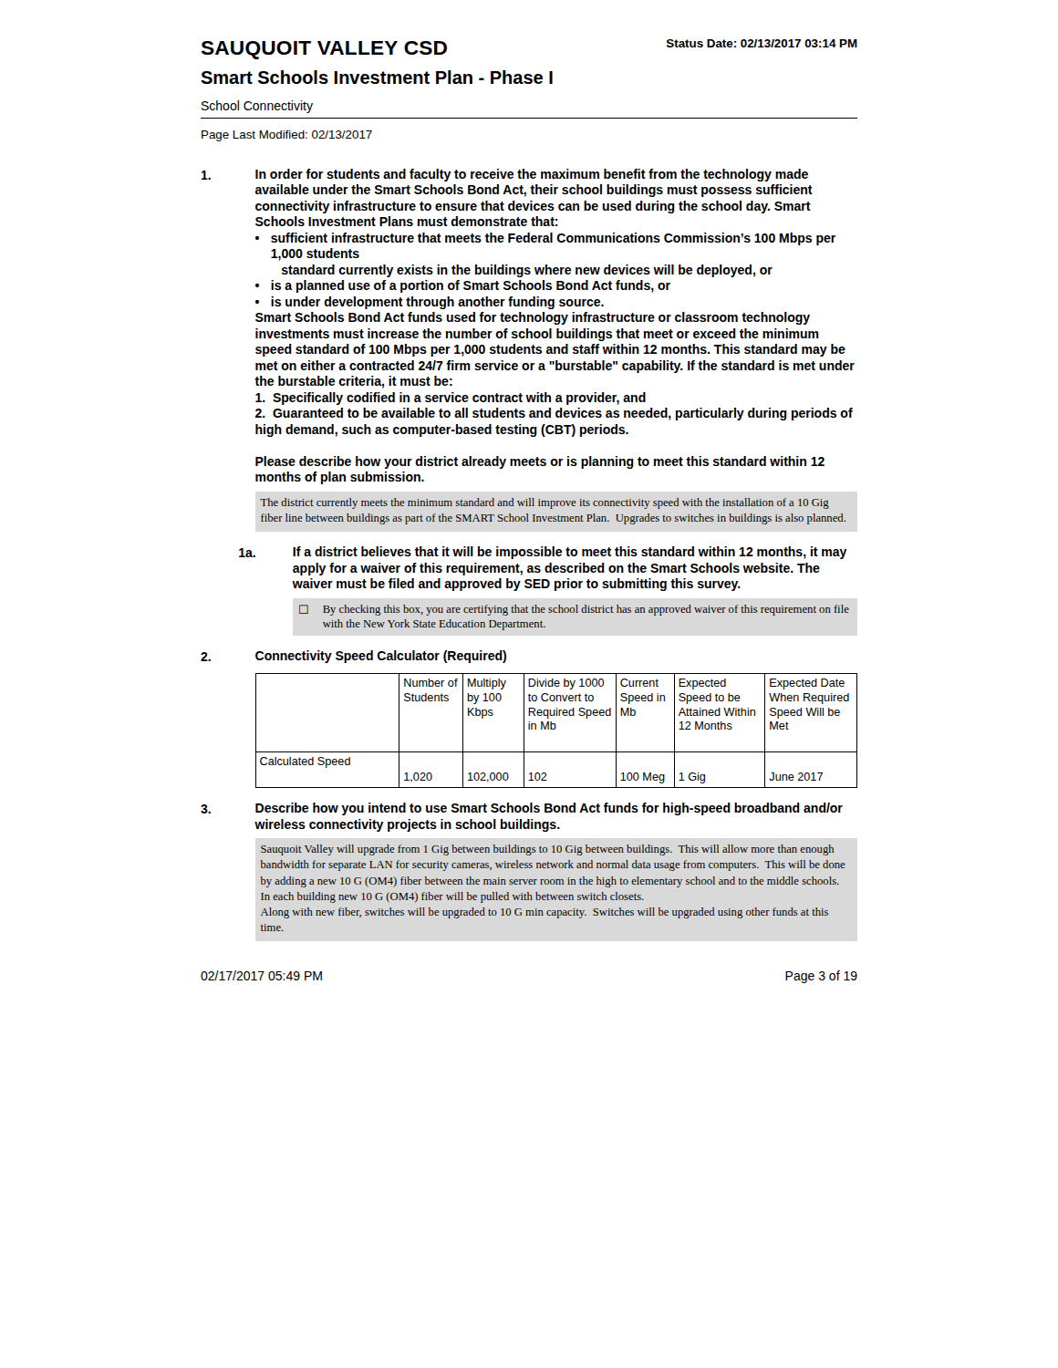SAUQUOIT VALLEY CSD
Status Date: 02/13/2017 03:14 PM
Smart Schools Investment Plan - Phase I
School Connectivity
Page Last Modified: 02/13/2017
1.
In order for students and faculty to receive the maximum benefit from the technology made available under the Smart Schools Bond Act, their school buildings must possess sufficient connectivity infrastructure to ensure that devices can be used during the school day. Smart Schools Investment Plans must demonstrate that:
sufficient infrastructure that meets the Federal Communications Commission’s 100 Mbps per 1,000 studentsstandard currently exists in the buildings where new devices will be deployed, or
is a planned use of a portion of Smart Schools Bond Act funds, or
is under development through another funding source.
Smart Schools Bond Act funds used for technology infrastructure or classroom technology investments must increase the number of school buildings that meet or exceed the minimum speed standard of 100 Mbps per 1,000 students and staff within 12 months. This standard may be met on either a contracted 24/7 firm service or a "burstable" capability. If the standard is met under the burstable criteria, it must be:
1. Specifically codified in a service contract with a provider, and
2. Guaranteed to be available to all students and devices as needed, particularly during periods of high demand, such as computer-based testing (CBT) periods.
Please describe how your district already meets or is planning to meet this standard within 12 months of plan submission.
The district currently meets the minimum standard and will improve its connectivity speed with the installation of a 10 Gig fiber line between buildings as part of the SMART School Investment Plan. Upgrades to switches in buildings is also planned.
1a.
If a district believes that it will be impossible to meet this standard within 12 months, it may apply for a waiver of this requirement, as described on the Smart Schools website. The waiver must be filed and approved by SED prior to submitting this survey.
☐
By checking this box, you are certifying that the school district has an approved waiver of this requirement on file with the New York State Education Department.
2.
Connectivity Speed Calculator (Required)
| | Number of Students | Multiply by 100 Kbps | Divide by 1000 to Convert to Required Speed in Mb | Current Speed in Mb | Expected Speed to be Attained Within 12 Months | Expected Date When Required Speed Will be Met |
| --- | --- | --- | --- | --- | --- | --- |
| Calculated Speed | 1,020 | 102,000 | 102 | 100 Meg | 1 Gig | June 2017 |
3.
Describe how you intend to use Smart Schools Bond Act funds for high-speed broadband and/or wireless connectivity projects in school buildings.
Sauquoit Valley will upgrade from 1 Gig between buildings to 10 Gig between buildings. This will allow more than enough bandwidth for separate LAN for security cameras, wireless network and normal data usage from computers. This will be done by adding a new 10 G (OM4) fiber between the main server room in the high to elementary school and to the middle schools. In each building new 10 G (OM4) fiber will be pulled with between switch closets.
Along with new fiber, switches will be upgraded to 10 G min capacity. Switches will be upgraded using other funds at this time.
02/17/2017 05:49 PM
Page 3 of 19